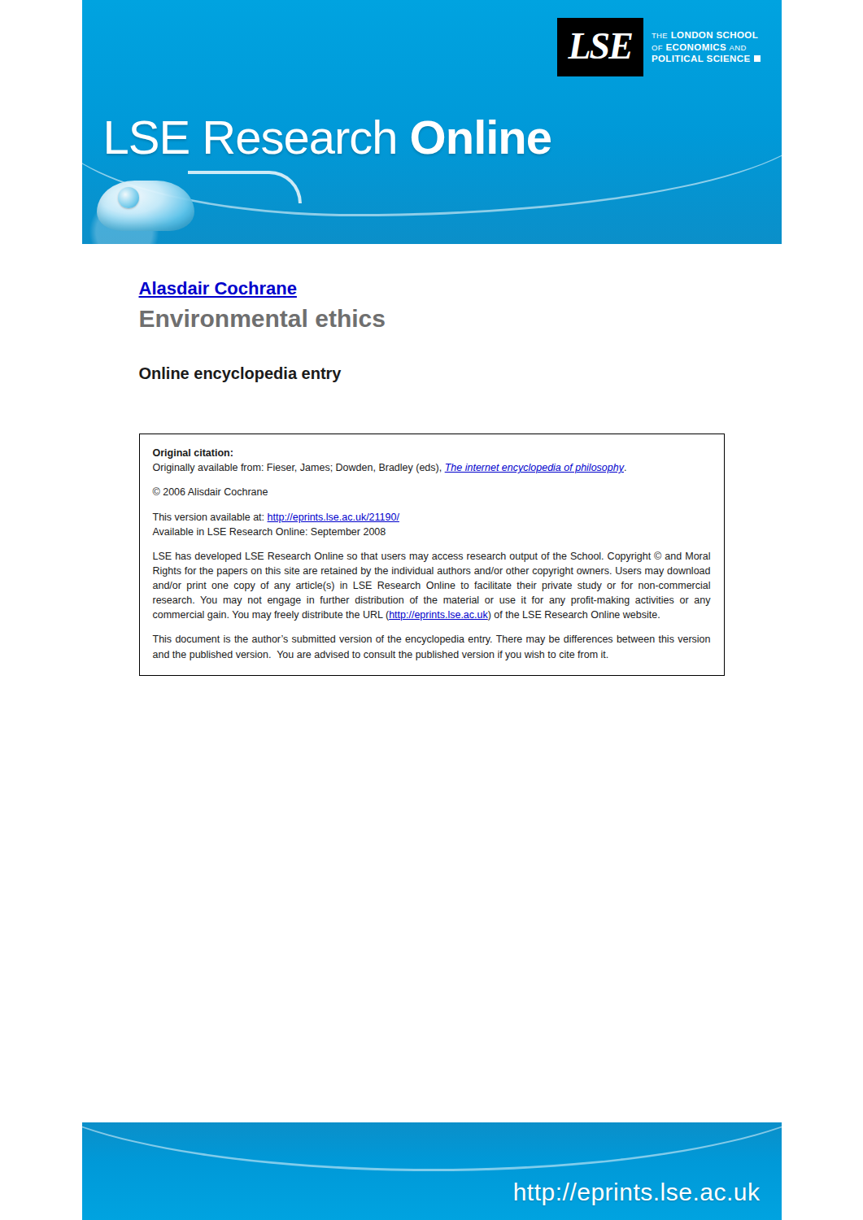LSE
the LONDON SCHOOL
of ECONOMICS and
POLITICAL SCIENCE
LSE Research Online
Alasdair Cochrane
Environmental ethics
Online encyclopedia entry
Original citation:
Originally available from: Fieser, James; Dowden, Bradley (eds), The internet encyclopedia of philosophy.
© 2006 Alisdair Cochrane
This version available at: http://eprints.lse.ac.uk/21190/
Available in LSE Research Online: September 2008
LSE has developed LSE Research Online so that users may access research output of the School. Copyright © and Moral Rights for the papers on this site are retained by the individual authors and/or other copyright owners. Users may download and/or print one copy of any article(s) in LSE Research Online to facilitate their private study or for non-commercial research. You may not engage in further distribution of the material or use it for any profit-making activities or any commercial gain. You may freely distribute the URL (http://eprints.lse.ac.uk) of the LSE Research Online website.
This document is the author’s submitted version of the encyclopedia entry. There may be differences between this version and the published version. You are advised to consult the published version if you wish to cite from it.
http://eprints.lse.ac.uk